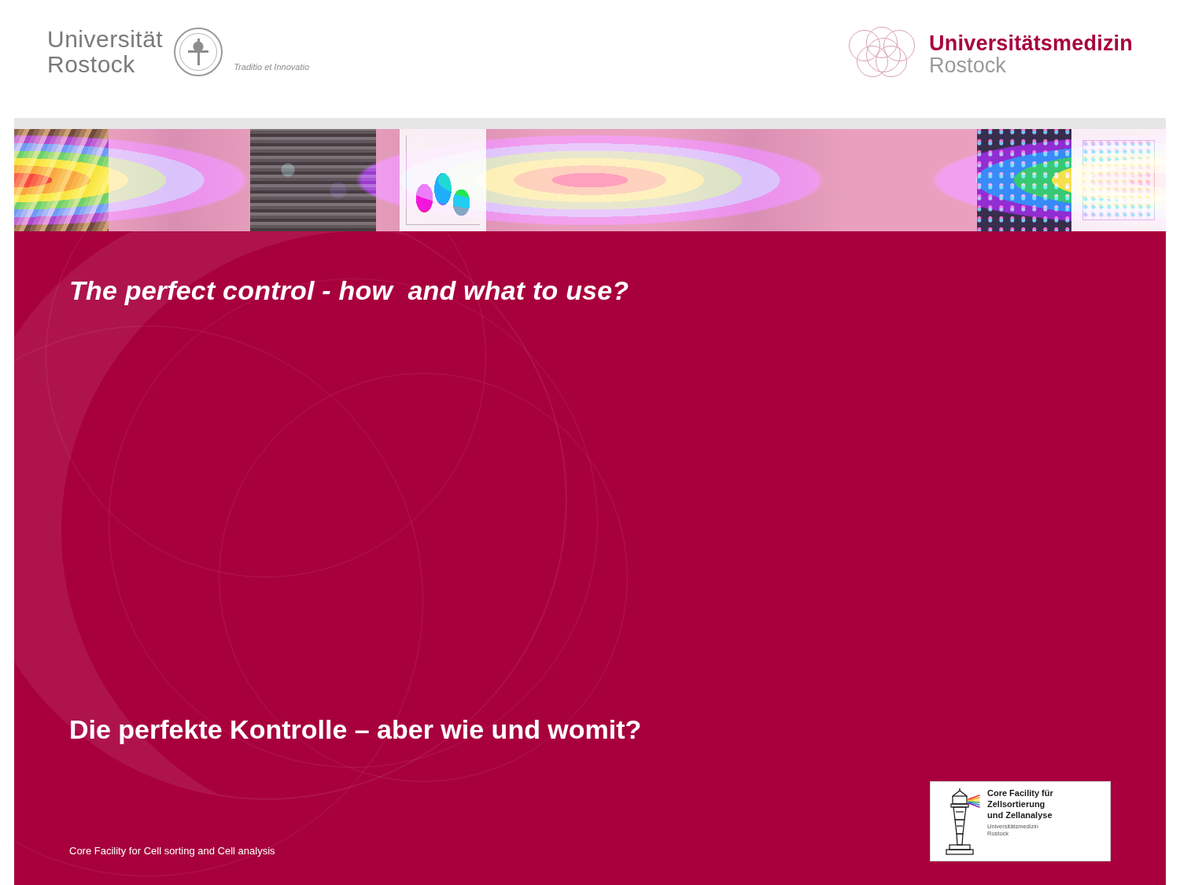Universität Rostock
Traditio et Innovatio
Universitätsmedizin Rostock
The perfect control - how and what to use?
Die perfekte Kontrolle – aber wie und womit?
Core Facility for Cell sorting and Cell analysis
Core Facility für Zellsortierung und Zellanalyse
Universitätsmedizin
Rostock